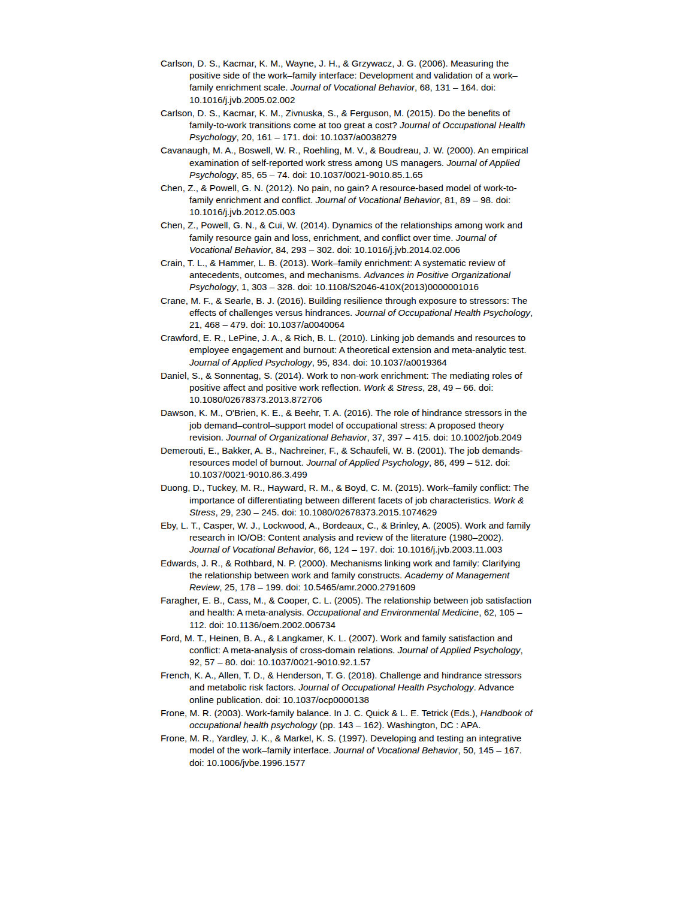Carlson, D. S., Kacmar, K. M., Wayne, J. H., & Grzywacz, J. G. (2006). Measuring the positive side of the work–family interface: Development and validation of a work–family enrichment scale. Journal of Vocational Behavior, 68, 131 – 164. doi: 10.1016/j.jvb.2005.02.002
Carlson, D. S., Kacmar, K. M., Zivnuska, S., & Ferguson, M. (2015). Do the benefits of family-to-work transitions come at too great a cost? Journal of Occupational Health Psychology, 20, 161 – 171. doi: 10.1037/a0038279
Cavanaugh, M. A., Boswell, W. R., Roehling, M. V., & Boudreau, J. W. (2000). An empirical examination of self-reported work stress among US managers. Journal of Applied Psychology, 85, 65 – 74. doi: 10.1037/0021-9010.85.1.65
Chen, Z., & Powell, G. N. (2012). No pain, no gain? A resource-based model of work-to-family enrichment and conflict. Journal of Vocational Behavior, 81, 89 – 98. doi: 10.1016/j.jvb.2012.05.003
Chen, Z., Powell, G. N., & Cui, W. (2014). Dynamics of the relationships among work and family resource gain and loss, enrichment, and conflict over time. Journal of Vocational Behavior, 84, 293 – 302. doi: 10.1016/j.jvb.2014.02.006
Crain, T. L., & Hammer, L. B. (2013). Work–family enrichment: A systematic review of antecedents, outcomes, and mechanisms. Advances in Positive Organizational Psychology, 1, 303 – 328. doi: 10.1108/S2046-410X(2013)0000001016
Crane, M. F., & Searle, B. J. (2016). Building resilience through exposure to stressors: The effects of challenges versus hindrances. Journal of Occupational Health Psychology, 21, 468 – 479. doi: 10.1037/a0040064
Crawford, E. R., LePine, J. A., & Rich, B. L. (2010). Linking job demands and resources to employee engagement and burnout: A theoretical extension and meta-analytic test. Journal of Applied Psychology, 95, 834. doi: 10.1037/a0019364
Daniel, S., & Sonnentag, S. (2014). Work to non-work enrichment: The mediating roles of positive affect and positive work reflection. Work & Stress, 28, 49 – 66. doi: 10.1080/02678373.2013.872706
Dawson, K. M., O'Brien, K. E., & Beehr, T. A. (2016). The role of hindrance stressors in the job demand–control–support model of occupational stress: A proposed theory revision. Journal of Organizational Behavior, 37, 397 – 415. doi: 10.1002/job.2049
Demerouti, E., Bakker, A. B., Nachreiner, F., & Schaufeli, W. B. (2001). The job demands-resources model of burnout. Journal of Applied Psychology, 86, 499 – 512. doi: 10.1037/0021-9010.86.3.499
Duong, D., Tuckey, M. R., Hayward, R. M., & Boyd, C. M. (2015). Work–family conflict: The importance of differentiating between different facets of job characteristics. Work & Stress, 29, 230 – 245. doi: 10.1080/02678373.2015.1074629
Eby, L. T., Casper, W. J., Lockwood, A., Bordeaux, C., & Brinley, A. (2005). Work and family research in IO/OB: Content analysis and review of the literature (1980–2002). Journal of Vocational Behavior, 66, 124 – 197. doi: 10.1016/j.jvb.2003.11.003
Edwards, J. R., & Rothbard, N. P. (2000). Mechanisms linking work and family: Clarifying the relationship between work and family constructs. Academy of Management Review, 25, 178 – 199. doi: 10.5465/amr.2000.2791609
Faragher, E. B., Cass, M., & Cooper, C. L. (2005). The relationship between job satisfaction and health: A meta-analysis. Occupational and Environmental Medicine, 62, 105 – 112. doi: 10.1136/oem.2002.006734
Ford, M. T., Heinen, B. A., & Langkamer, K. L. (2007). Work and family satisfaction and conflict: A meta-analysis of cross-domain relations. Journal of Applied Psychology, 92, 57 – 80. doi: 10.1037/0021-9010.92.1.57
French, K. A., Allen, T. D., & Henderson, T. G. (2018). Challenge and hindrance stressors and metabolic risk factors. Journal of Occupational Health Psychology. Advance online publication. doi: 10.1037/ocp0000138
Frone, M. R. (2003). Work-family balance. In J. C. Quick & L. E. Tetrick (Eds.), Handbook of occupational health psychology (pp. 143 – 162). Washington, DC : APA.
Frone, M. R., Yardley, J. K., & Markel, K. S. (1997). Developing and testing an integrative model of the work–family interface. Journal of Vocational Behavior, 50, 145 – 167. doi: 10.1006/jvbe.1996.1577